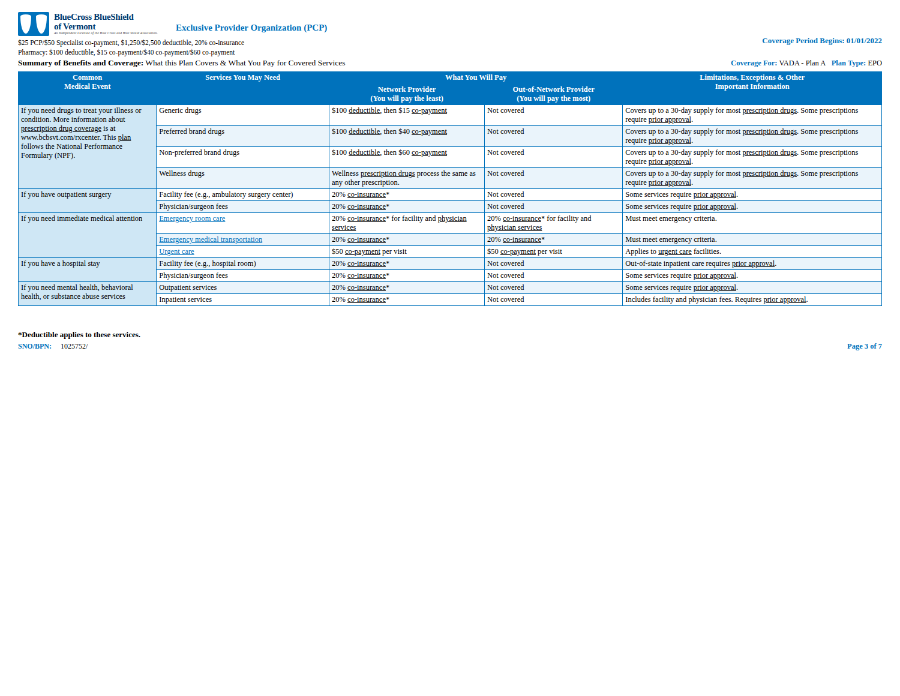BlueCross BlueShield
of Vermont
An Independent Licensee of the Blue Cross and Blue Shield Association.
Exclusive Provider Organization (PCP)
$25 PCP/$50 Specialist co-payment, $1,250/$2,500 deductible, 20% co-insurance
Pharmacy: $100 deductible, $15 co-payment/$40 co-payment/$60 co-payment
Coverage Period Begins: 01/01/2022
Summary of Benefits and Coverage: What this Plan Covers & What You Pay for Covered Services
Coverage For: VADA - Plan A Plan Type: EPO
| Common Medical Event | Services You May Need | What You Will Pay | Limitations, Exceptions & Other Important Information |
| --- | --- | --- | --- |
| Network Provider (You will pay the least) | Out-of-Network Provider (You will pay the most) |
| If you need drugs to treat your illness or condition. More information about prescription drug coverage is at www.bcbsvt.com/rxcenter. This plan follows the National Performance Formulary (NPF). | Generic drugs | $100 deductible , then $15 co-payment | Not covered | Covers up to a 30-day supply for most prescription drugs . Some prescriptions require prior approval . |
| Preferred brand drugs | $100 deductible , then $40 co-payment | Not covered | Covers up to a 30-day supply for most prescription drugs . Some prescriptions require prior approval . |
| Non-preferred brand drugs | $100 deductible , then $60 co-payment | Not covered | Covers up to a 30-day supply for most prescription drugs . Some prescriptions require prior approval . |
| Wellness drugs | Wellness prescription drugs process the same as any other prescription. | Not covered | Covers up to a 30-day supply for most prescription drugs . Some prescriptions require prior approval . |
| If you have outpatient surgery | Facility fee (e.g., ambulatory surgery center) | 20% co-insurance * | Not covered | Some services require prior approval . |
| Physician/surgeon fees | 20% co-insurance * | Not covered | Some services require prior approval . |
| If you need immediate medical attention | Emergency room care | 20% co-insurance * for facility and physician services | 20% co-insurance * for facility and physician services | Must meet emergency criteria. |
| Emergency medical transportation | 20% co-insurance * | 20% co-insurance * | Must meet emergency criteria. |
| Urgent care | $50 co-payment per visit | $50 co-payment per visit | Applies to urgent care facilities. |
| If you have a hospital stay | Facility fee (e.g., hospital room) | 20% co-insurance * | Not covered | Out-of-state inpatient care requires prior approval . |
| Physician/surgeon fees | 20% co-insurance * | Not covered | Some services require prior approval . |
| If you need mental health, behavioral health, or substance abuse services | Outpatient services | 20% co-insurance * | Not covered | Some services require prior approval . |
| Inpatient services | 20% co-insurance * | Not covered | Includes facility and physician fees. Requires prior approval . |
*Deductible applies to these services.
SNO/BPN: 1025752/
Page 3 of 7